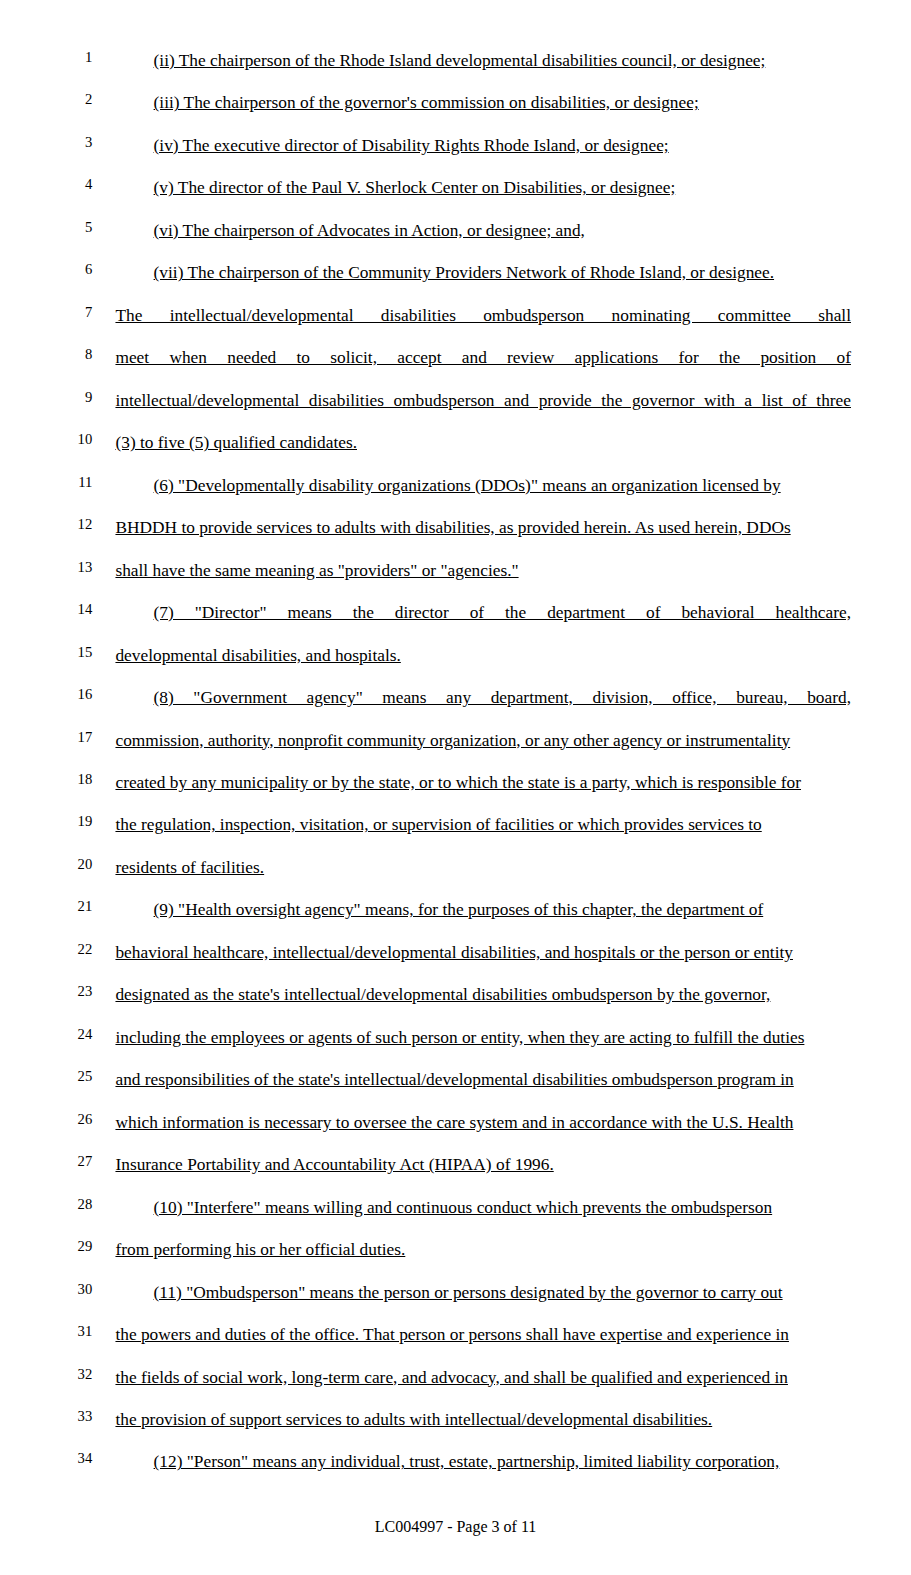(ii) The chairperson of the Rhode Island developmental disabilities council, or designee;
(iii) The chairperson of the governor's commission on disabilities, or designee;
(iv) The executive director of Disability Rights Rhode Island, or designee;
(v) The director of the Paul V. Sherlock Center on Disabilities, or designee;
(vi) The chairperson of Advocates in Action, or designee; and,
(vii) The chairperson of the Community Providers Network of Rhode Island, or designee.
The intellectual/developmental disabilities ombudsperson nominating committee shall
meet when needed to solicit, accept and review applications for the position of
intellectual/developmental disabilities ombudsperson and provide the governor with a list of three
(3) to five (5) qualified candidates.
(6) "Developmentally disability organizations (DDOs)" means an organization licensed by
BHDDH to provide services to adults with disabilities, as provided herein. As used herein, DDOs
shall have the same meaning as "providers" or "agencies."
(7) "Director" means the director of the department of behavioral healthcare,
developmental disabilities, and hospitals.
(8) "Government agency" means any department, division, office, bureau, board,
commission, authority, nonprofit community organization, or any other agency or instrumentality
created by any municipality or by the state, or to which the state is a party, which is responsible for
the regulation, inspection, visitation, or supervision of facilities or which provides services to
residents of facilities.
(9) "Health oversight agency" means, for the purposes of this chapter, the department of
behavioral healthcare, intellectual/developmental disabilities, and hospitals or the person or entity
designated as the state's intellectual/developmental disabilities ombudsperson by the governor,
including the employees or agents of such person or entity, when they are acting to fulfill the duties
and responsibilities of the state's intellectual/developmental disabilities ombudsperson program in
which information is necessary to oversee the care system and in accordance with the U.S. Health
Insurance Portability and Accountability Act (HIPAA) of 1996.
(10) "Interfere" means willing and continuous conduct which prevents the ombudsperson
from performing his or her official duties.
(11) "Ombudsperson" means the person or persons designated by the governor to carry out
the powers and duties of the office. That person or persons shall have expertise and experience in
the fields of social work, long-term care, and advocacy, and shall be qualified and experienced in
the provision of support services to adults with intellectual/developmental disabilities.
(12) "Person" means any individual, trust, estate, partnership, limited liability corporation,
LC004997 - Page 3 of 11